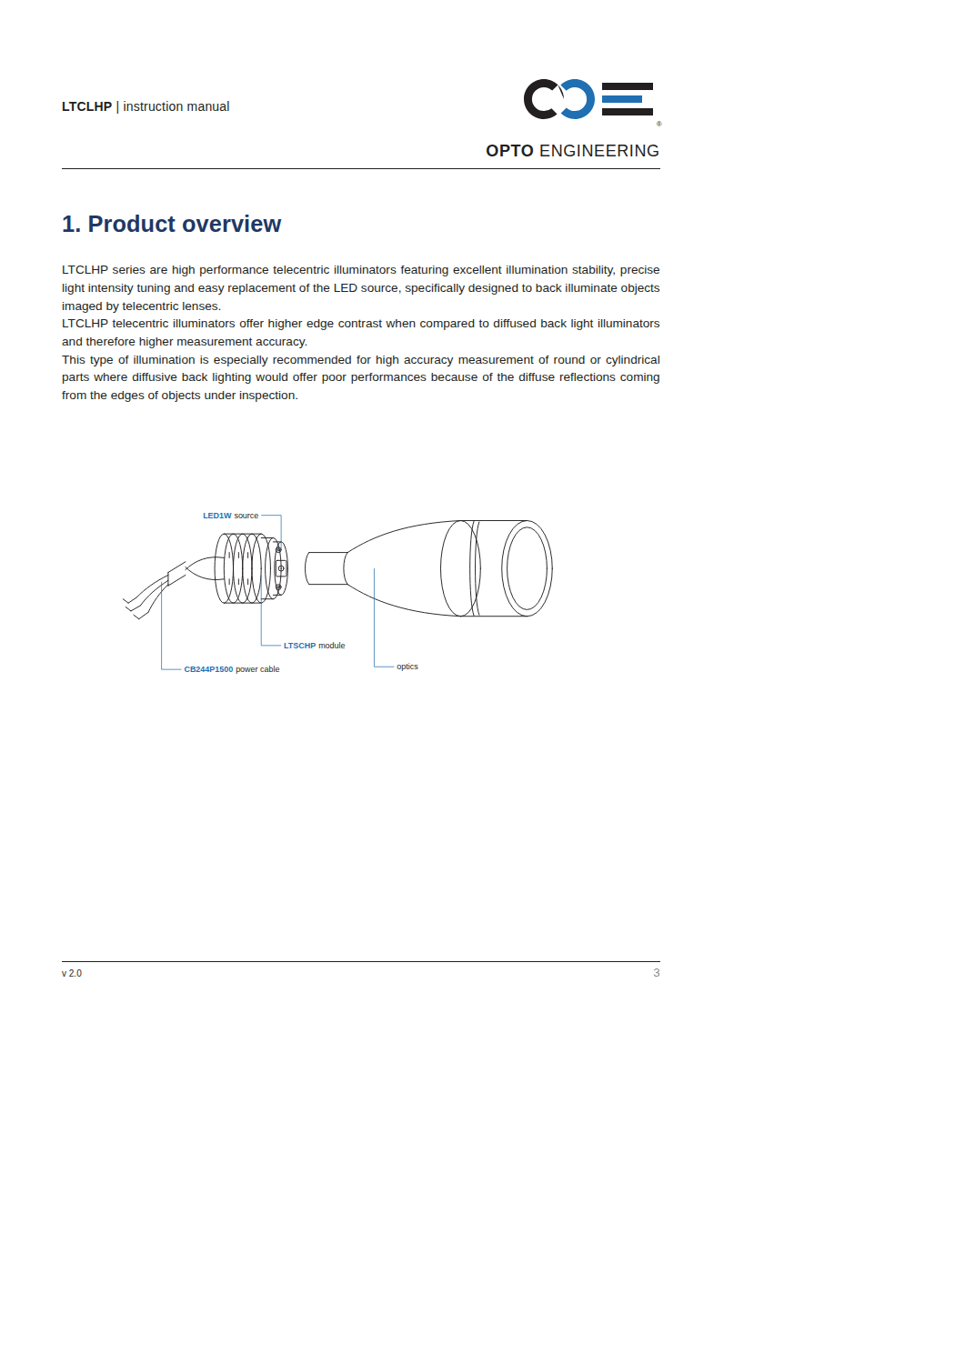LTCLHP | instruction manual
®
OPTO ENGINEERING
1. Product overview
LTCLHP series are high performance telecentric illuminators featuring excellent illumination stability, precise light intensity tuning and easy replacement of the LED source, specifically designed to back illuminate objects imaged by telecentric lenses.
LTCLHP telecentric illuminators offer higher edge contrast when compared to diffused back light illuminators and therefore higher measurement accuracy.
This type of illumination is especially recommended for high accuracy measurement of round or cylindrical parts where diffusive back lighting would offer poor performances because of the diffuse reflections coming from the edges of objects under inspection.
LED1Wsource LTSCHPmodule CB244P1500power cable optics
v 2.0 3